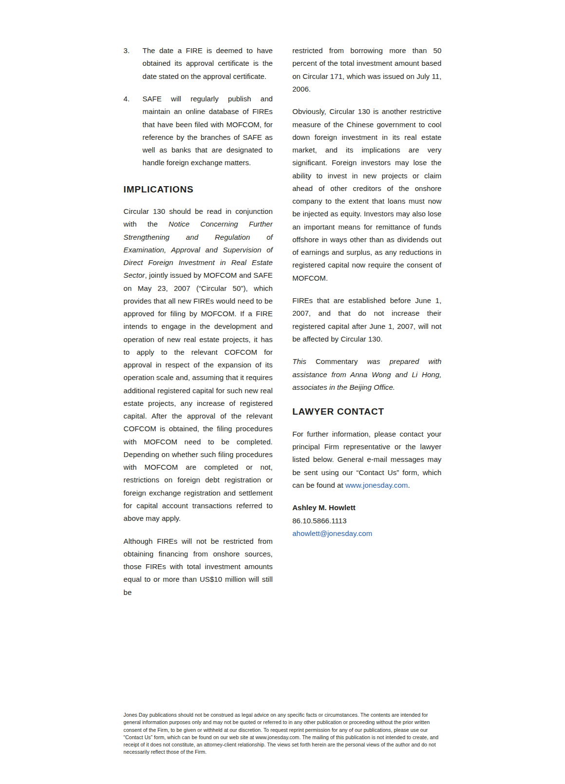The date a FIRE is deemed to have obtained its approval certificate is the date stated on the approval certificate.
SAFE will regularly publish and maintain an online database of FIREs that have been filed with MOFCOM, for reference by the branches of SAFE as well as banks that are designated to handle foreign exchange matters.
Implications
Circular 130 should be read in conjunction with the Notice Concerning Further Strengthening and Regulation of Examination, Approval and Supervision of Direct Foreign Investment in Real Estate Sector, jointly issued by MOFCOM and SAFE on May 23, 2007 (“Circular 50”), which provides that all new FIREs would need to be approved for filing by MOFCOM. If a FIRE intends to engage in the development and operation of new real estate projects, it has to apply to the relevant COFCOM for approval in respect of the expansion of its operation scale and, assuming that it requires additional registered capital for such new real estate projects, any increase of registered capital. After the approval of the relevant COFCOM is obtained, the filing procedures with MOFCOM need to be completed. Depending on whether such filing procedures with MOFCOM are completed or not, restrictions on foreign debt registration or foreign exchange registration and settlement for capital account transactions referred to above may apply.
Although FIREs will not be restricted from obtaining financing from onshore sources, those FIREs with total investment amounts equal to or more than US$10 million will still be
restricted from borrowing more than 50 percent of the total investment amount based on Circular 171, which was issued on July 11, 2006.
Obviously, Circular 130 is another restrictive measure of the Chinese government to cool down foreign investment in its real estate market, and its implications are very significant. Foreign investors may lose the ability to invest in new projects or claim ahead of other creditors of the onshore company to the extent that loans must now be injected as equity. Investors may also lose an important means for remittance of funds offshore in ways other than as dividends out of earnings and surplus, as any reductions in registered capital now require the consent of MOFCOM.
FIREs that are established before June 1, 2007, and that do not increase their registered capital after June 1, 2007, will not be affected by Circular 130.
This Commentary was prepared with assistance from Anna Wong and Li Hong, associates in the Beijing Office.
Lawyer Contact
For further information, please contact your principal Firm representative or the lawyer listed below. General e-mail messages may be sent using our “Contact Us” form, which can be found at www.jonesday.com.
Ashley M. Howlett
86.10.5866.1113
ahowlett@jonesday.com
Jones Day publications should not be construed as legal advice on any specific facts or circumstances. The contents are intended for general information purposes only and may not be quoted or referred to in any other publication or proceeding without the prior written consent of the Firm, to be given or withheld at our discretion. To request reprint permission for any of our publications, please use our “Contact Us” form, which can be found on our web site at www.jonesday.com. The mailing of this publication is not intended to create, and receipt of it does not constitute, an attorney-client relationship. The views set forth herein are the personal views of the author and do not necessarily reflect those of the Firm.